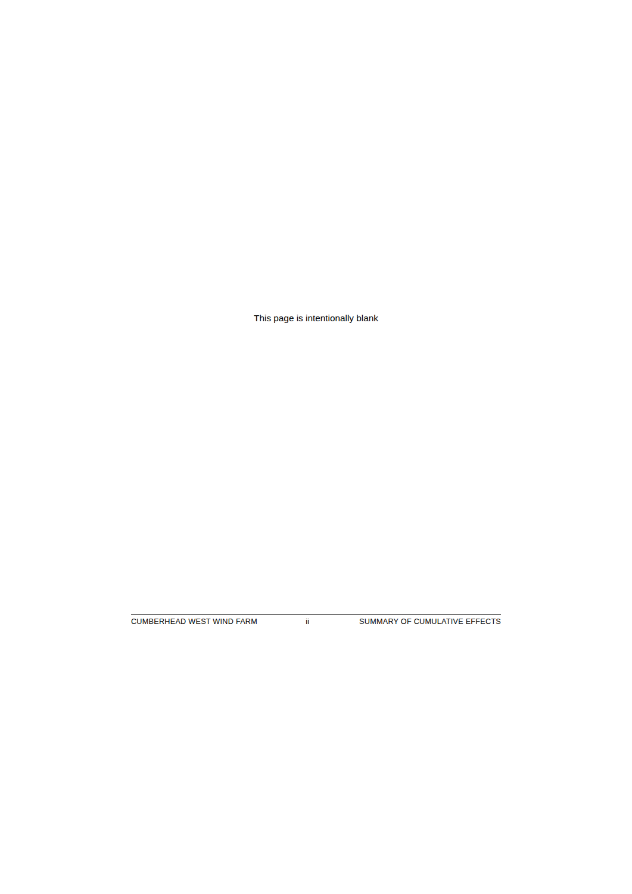This page is intentionally blank
| CUMBERHEAD WEST WIND FARM | ii | SUMMARY OF CUMULATIVE EFFECTS |